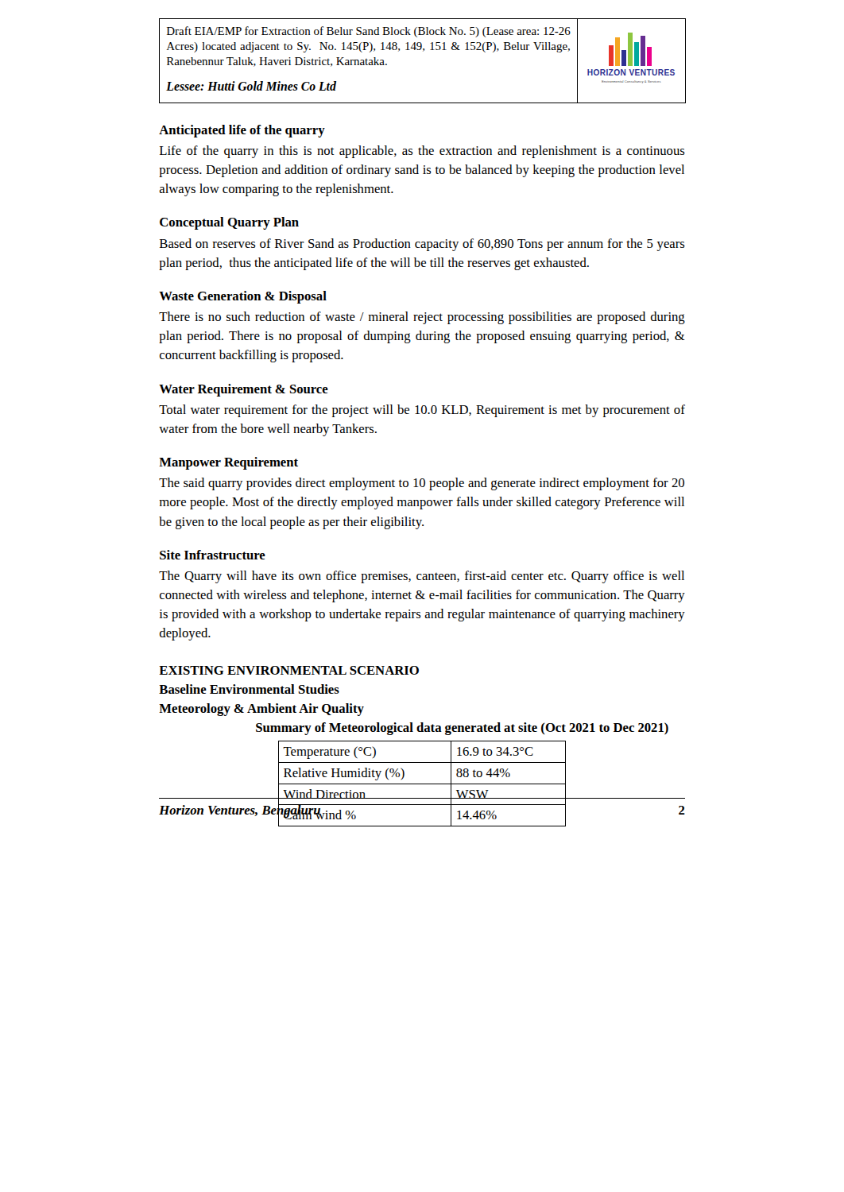Draft EIA/EMP for Extraction of Belur Sand Block (Block No. 5) (Lease area: 12-26 Acres) located adjacent to Sy. No. 145(P), 148, 149, 151 & 152(P), Belur Village, Ranebennur Taluk, Haveri District, Karnataka.
Lessee: Hutti Gold Mines Co Ltd
HORIZON VENTURES
Environmental Consultancy & Services
Anticipated life of the quarry
Life of the quarry in this is not applicable, as the extraction and replenishment is a continuous process. Depletion and addition of ordinary sand is to be balanced by keeping the production level always low comparing to the replenishment.
Conceptual Quarry Plan
Based on reserves of River Sand as Production capacity of 60,890 Tons per annum for the 5 years plan period, thus the anticipated life of the will be till the reserves get exhausted.
Waste Generation & Disposal
There is no such reduction of waste / mineral reject processing possibilities are proposed during plan period. There is no proposal of dumping during the proposed ensuing quarrying period, & concurrent backfilling is proposed.
Water Requirement & Source
Total water requirement for the project will be 10.0 KLD, Requirement is met by procurement of water from the bore well nearby Tankers.
Manpower Requirement
The said quarry provides direct employment to 10 people and generate indirect employment for 20 more people. Most of the directly employed manpower falls under skilled category Preference will be given to the local people as per their eligibility.
Site Infrastructure
The Quarry will have its own office premises, canteen, first-aid center etc. Quarry office is well connected with wireless and telephone, internet & e-mail facilities for communication. The Quarry is provided with a workshop to undertake repairs and regular maintenance of quarrying machinery deployed.
EXISTING ENVIRONMENTAL SCENARIO
Baseline Environmental Studies
Meteorology & Ambient Air Quality
Summary of Meteorological data generated at site (Oct 2021 to Dec 2021)
| Temperature (°C) | 16.9 to 34.3°C |
| Relative Humidity (%) | 88 to 44% |
| Wind Direction | WSW |
| Calm wind % | 14.46% |
Horizon Ventures, Bengaluru 2